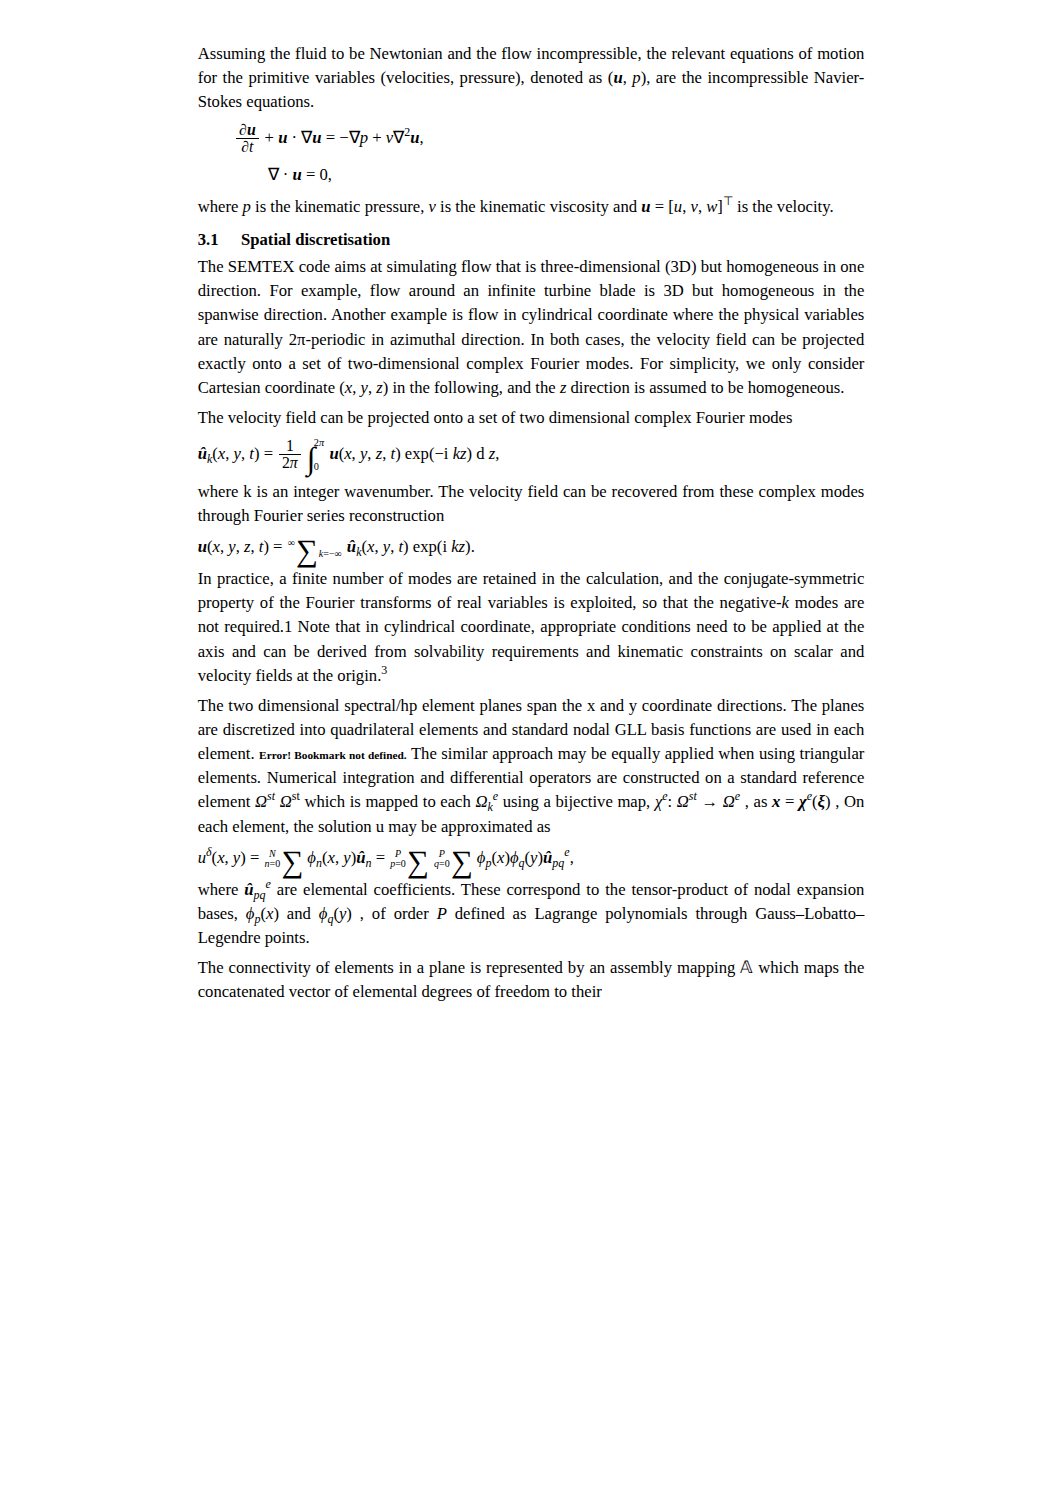Assuming the fluid to be Newtonian and the flow incompressible, the relevant equations of motion for the primitive variables (velocities, pressure), denoted as (u, p), are the incompressible Navier-Stokes equations.
∂u∂t + u · ∇u = −∇p + ν∇2u,
∇ · u = 0,
where p is the kinematic pressure, ν is the kinematic viscosity and u = [u, v, w]⊤ is the velocity.
3.1 Spatial discretisation
The SEMTEX code aims at simulating flow that is three-dimensional (3D) but homogeneous in one direction. For example, flow around an infinite turbine blade is 3D but homogeneous in the spanwise direction. Another example is flow in cylindrical coordinate where the physical variables are naturally 2π-periodic in azimuthal direction. In both cases, the velocity field can be projected exactly onto a set of two-dimensional complex Fourier modes. For simplicity, we only consider Cartesian coordinate (x, y, z) in the following, and the z direction is assumed to be homogeneous.
The velocity field can be projected onto a set of two dimensional complex Fourier modes
ûk(x, y, t) = 12π ∫2π 0 u(x, y, z, t) exp(−i kz) d z,
where k is an integer wavenumber. The velocity field can be recovered from these complex modes through Fourier series reconstruction
u(x, y, z, t) = ∞ ∑ k=−∞ ûk(x, y, t) exp(i kz).
In practice, a finite number of modes are retained in the calculation, and the conjugate-symmetric property of the Fourier transforms of real variables is exploited, so that the negative-k modes are not required.1 Note that in cylindrical coordinate, appropriate conditions need to be applied at the axis and can be derived from solvability requirements and kinematic constraints on scalar and velocity fields at the origin.3
The two dimensional spectral/hp element planes span the x and y coordinate directions. The planes are discretized into quadrilateral elements and standard nodal GLL basis functions are used in each element. Error! Bookmark not defined. The similar approach may be equally applied when using triangular elements. Numerical integration and differential operators are constructed on a standard reference element Ωst Ωst which is mapped to each Ωke using a bijective map, χe: Ωst → Ωe , as x = χe(ξ) , On each element, the solution u may be approximated as
uδ(x, y) = Nn=0∑ ϕn(x, y)ûn = Pp=0∑ Pq=0∑ ϕp(x)ϕq(y)ûpqe,
where ûpqe are elemental coefficients. These correspond to the tensor-product of nodal expansion bases, ϕp(x) and ϕq(y) , of order P defined as Lagrange polynomials through Gauss–Lobatto–Legendre points.
The connectivity of elements in a plane is represented by an assembly mapping 𝔸 which maps the concatenated vector of elemental degrees of freedom to their